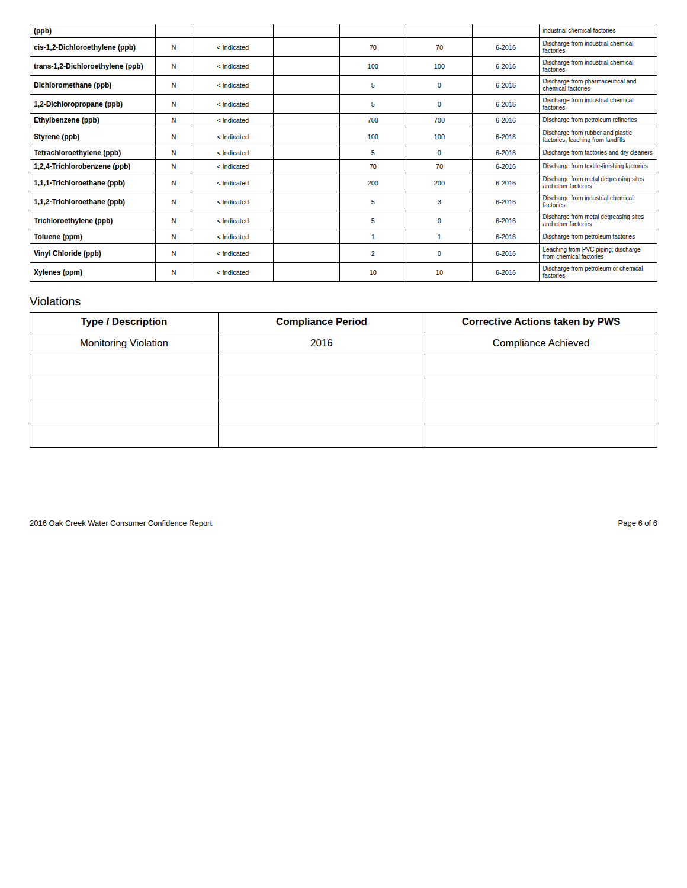| (ppb) | | | | | | | industrial chemical factories |
| cis-1,2-Dichloroethylene (ppb) | N | < Indicated | | 70 | 70 | 6-2016 | Discharge from industrial chemical factories |
| trans-1,2-Dichloroethylene (ppb) | N | < Indicated | | 100 | 100 | 6-2016 | Discharge from industrial chemical factories |
| Dichloromethane (ppb) | N | < Indicated | | 5 | 0 | 6-2016 | Discharge from pharmaceutical and chemical factories |
| 1,2-Dichloropropane (ppb) | N | < Indicated | | 5 | 0 | 6-2016 | Discharge from industrial chemical factories |
| Ethylbenzene (ppb) | N | < Indicated | | 700 | 700 | 6-2016 | Discharge from petroleum refineries |
| Styrene (ppb) | N | < Indicated | | 100 | 100 | 6-2016 | Discharge from rubber and plastic factories; leaching from landfills |
| Tetrachloroethylene (ppb) | N | < Indicated | | 5 | 0 | 6-2016 | Discharge from factories and dry cleaners |
| 1,2,4-Trichlorobenzene (ppb) | N | < Indicated | | 70 | 70 | 6-2016 | Discharge from textile-finishing factories |
| 1,1,1-Trichloroethane (ppb) | N | < Indicated | | 200 | 200 | 6-2016 | Discharge from metal degreasing sites and other factories |
| 1,1,2-Trichloroethane (ppb) | N | < Indicated | | 5 | 3 | 6-2016 | Discharge from industrial chemical factories |
| Trichloroethylene (ppb) | N | < Indicated | | 5 | 0 | 6-2016 | Discharge from metal degreasing sites and other factories |
| Toluene (ppm) | N | < Indicated | | 1 | 1 | 6-2016 | Discharge from petroleum factories |
| Vinyl Chloride (ppb) | N | < Indicated | | 2 | 0 | 6-2016 | Leaching from PVC piping; discharge from chemical factories |
| Xylenes (ppm) | N | < Indicated | | 10 | 10 | 6-2016 | Discharge from petroleum or chemical factories |
Violations
| Type / Description | Compliance Period | Corrective Actions taken by PWS |
| --- | --- | --- |
| Monitoring Violation | 2016 | Compliance Achieved |
2016 Oak Creek Water Consumer Confidence Report Page 6 of 6